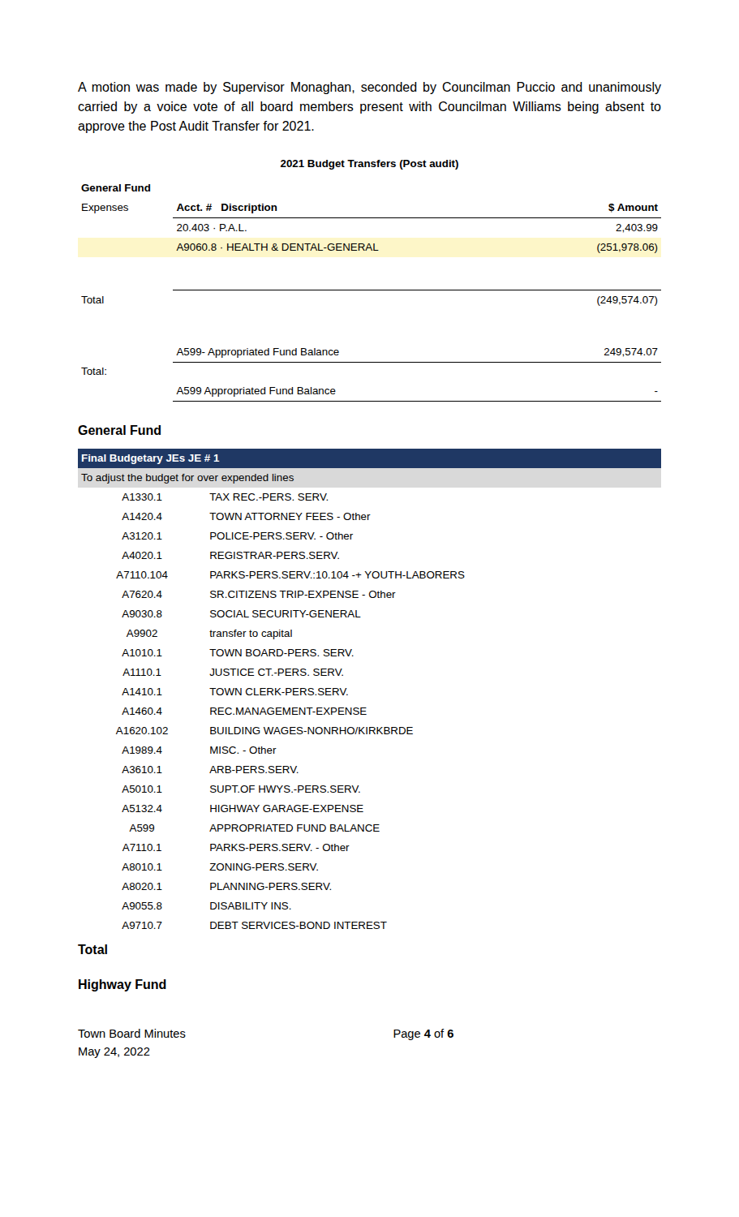A motion was made by Supervisor Monaghan, seconded by Councilman Puccio and unanimously carried by a voice vote of all board members present with Councilman Williams being absent to approve the Post Audit Transfer for 2021.
2021 Budget Transfers (Post audit)
| General Fund |
| Expenses | Acct. # Discription | $ Amount |
| | 20.403 · P.A.L. | 2,403.99 |
| | A9060.8 · HEALTH & DENTAL-GENERAL | (251,978.06) |
| Total | | (249,574.07) |
| | A599- Appropriated Fund Balance | 249,574.07 |
| Total: | | |
| | A599 Appropriated Fund Balance | - |
General Fund
| Final Budgetary JEs JE # 1 |
| To adjust the budget for over expended lines |
| A1330.1 | TAX REC.-PERS. SERV. |
| A1420.4 | TOWN ATTORNEY FEES - Other |
| A3120.1 | POLICE-PERS.SERV. - Other |
| A4020.1 | REGISTRAR-PERS.SERV. |
| A7110.104 | PARKS-PERS.SERV.:10.104 -+ YOUTH-LABORERS |
| A7620.4 | SR.CITIZENS TRIP-EXPENSE - Other |
| A9030.8 | SOCIAL SECURITY-GENERAL |
| A9902 | transfer to capital |
| A1010.1 | TOWN BOARD-PERS. SERV. |
| A1110.1 | JUSTICE CT.-PERS. SERV. |
| A1410.1 | TOWN CLERK-PERS.SERV. |
| A1460.4 | REC.MANAGEMENT-EXPENSE |
| A1620.102 | BUILDING WAGES-NONRHO/KIRKBRDE |
| A1989.4 | MISC. - Other |
| A3610.1 | ARB-PERS.SERV. |
| A5010.1 | SUPT.OF HWYS.-PERS.SERV. |
| A5132.4 | HIGHWAY GARAGE-EXPENSE |
| A599 | APPROPRIATED FUND BALANCE |
| A7110.1 | PARKS-PERS.SERV. - Other |
| A8010.1 | ZONING-PERS.SERV. |
| A8020.1 | PLANNING-PERS.SERV. |
| A9055.8 | DISABILITY INS. |
| A9710.7 | DEBT SERVICES-BOND INTEREST |
Total
Highway Fund
Town Board Minutes
May 24, 2022
Page 4 of 6